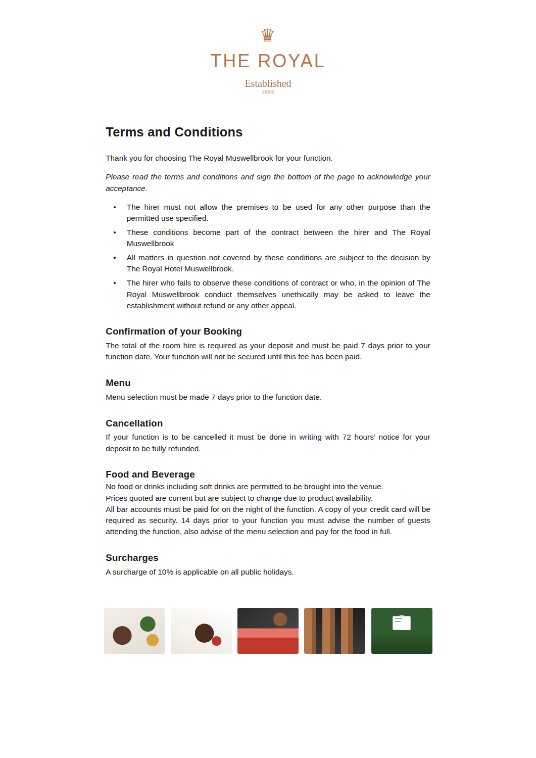♛
THE ROYAL
Established1893
Terms and Conditions
Thank you for choosing The Royal Muswellbrook for your function.
Please read the terms and conditions and sign the bottom of the page to acknowledge your acceptance.
The hirer must not allow the premises to be used for any other purpose than the permitted use specified.
These conditions become part of the contract between the hirer and The Royal Muswellbrook
All matters in question not covered by these conditions are subject to the decision by The Royal Hotel Muswellbrook.
The hirer who fails to observe these conditions of contract or who, in the opinion of The Royal Muswellbrook conduct themselves unethically may be asked to leave the establishment without refund or any other appeal.
Confirmation of your Booking
The total of the room hire is required as your deposit and must be paid 7 days prior to your function date. Your function will not be secured until this fee has been paid.
Menu
Menu selection must be made 7 days prior to the function date.
Cancellation
If your function is to be cancelled it must be done in writing with 72 hours’ notice for your deposit to be fully refunded.
Food and Beverage
No food or drinks including soft drinks are permitted to be brought into the venue.
Prices quoted are current but are subject to change due to product availability.
All bar accounts must be paid for on the night of the function. A copy of your credit card will be required as security. 14 days prior to your function you must advise the number of guests attending the function, also advise of the menu selection and pay for the food in full.
Surcharges
A surcharge of 10% is applicable on all public holidays.